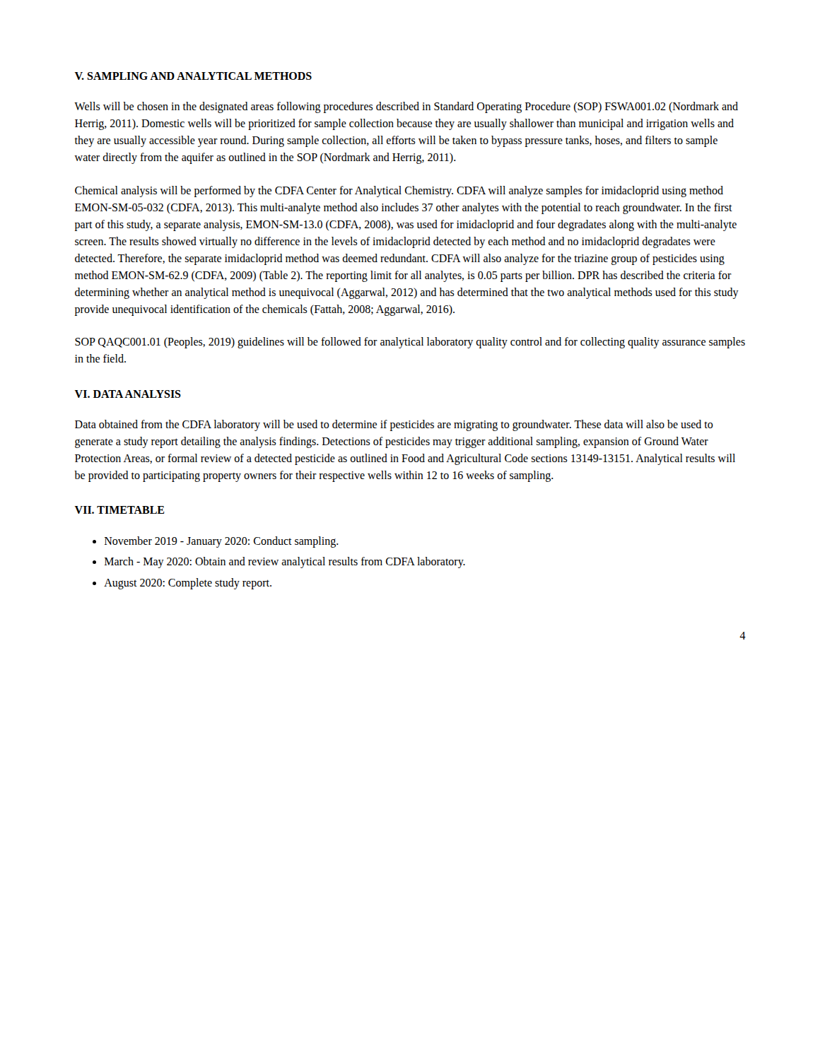V. SAMPLING AND ANALYTICAL METHODS
Wells will be chosen in the designated areas following procedures described in Standard Operating Procedure (SOP) FSWA001.02 (Nordmark and Herrig, 2011). Domestic wells will be prioritized for sample collection because they are usually shallower than municipal and irrigation wells and they are usually accessible year round. During sample collection, all efforts will be taken to bypass pressure tanks, hoses, and filters to sample water directly from the aquifer as outlined in the SOP (Nordmark and Herrig, 2011).
Chemical analysis will be performed by the CDFA Center for Analytical Chemistry. CDFA will analyze samples for imidacloprid using method EMON-SM-05-032 (CDFA, 2013). This multi-analyte method also includes 37 other analytes with the potential to reach groundwater. In the first part of this study, a separate analysis, EMON-SM-13.0 (CDFA, 2008), was used for imidacloprid and four degradates along with the multi-analyte screen. The results showed virtually no difference in the levels of imidacloprid detected by each method and no imidacloprid degradates were detected. Therefore, the separate imidacloprid method was deemed redundant. CDFA will also analyze for the triazine group of pesticides using method EMON-SM-62.9 (CDFA, 2009) (Table 2). The reporting limit for all analytes, is 0.05 parts per billion. DPR has described the criteria for determining whether an analytical method is unequivocal (Aggarwal, 2012) and has determined that the two analytical methods used for this study provide unequivocal identification of the chemicals (Fattah, 2008; Aggarwal, 2016).
SOP QAQC001.01 (Peoples, 2019) guidelines will be followed for analytical laboratory quality control and for collecting quality assurance samples in the field.
VI. DATA ANALYSIS
Data obtained from the CDFA laboratory will be used to determine if pesticides are migrating to groundwater. These data will also be used to generate a study report detailing the analysis findings. Detections of pesticides may trigger additional sampling, expansion of Ground Water Protection Areas, or formal review of a detected pesticide as outlined in Food and Agricultural Code sections 13149-13151. Analytical results will be provided to participating property owners for their respective wells within 12 to 16 weeks of sampling.
VII. TIMETABLE
November 2019 - January 2020: Conduct sampling.
March - May 2020: Obtain and review analytical results from CDFA laboratory.
August 2020: Complete study report.
4